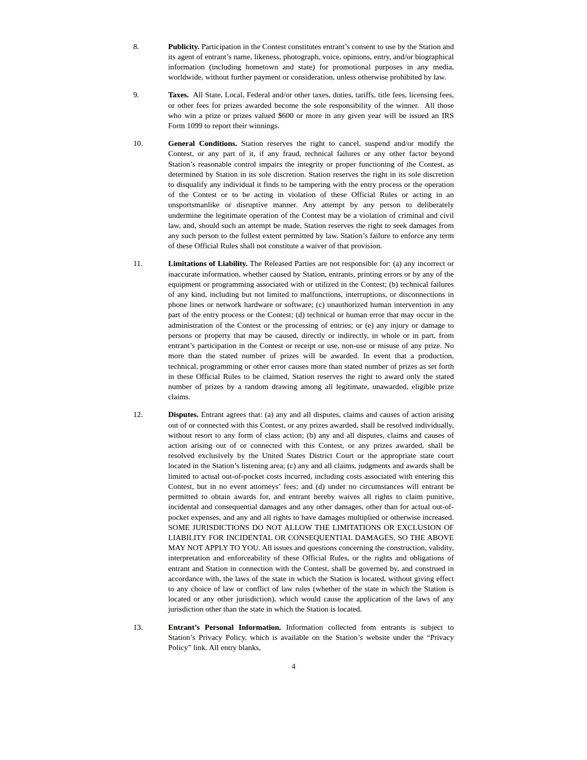8. Publicity. Participation in the Contest constitutes entrant’s consent to use by the Station and its agent of entrant’s name, likeness, photograph, voice, opinions, entry, and/or biographical information (including hometown and state) for promotional purposes in any media, worldwide, without further payment or consideration, unless otherwise prohibited by law.
9. Taxes. All State, Local, Federal and/or other taxes, duties, tariffs, title fees, licensing fees, or other fees for prizes awarded become the sole responsibility of the winner. All those who win a prize or prizes valued $600 or more in any given year will be issued an IRS Form 1099 to report their winnings.
10. General Conditions. Station reserves the right to cancel, suspend and/or modify the Contest, or any part of it, if any fraud, technical failures or any other factor beyond Station’s reasonable control impairs the integrity or proper functioning of the Contest, as determined by Station in its sole discretion. Station reserves the right in its sole discretion to disqualify any individual it finds to be tampering with the entry process or the operation of the Contest or to be acting in violation of these Official Rules or acting in an unsportsmanlike or disruptive manner. Any attempt by any person to deliberately undermine the legitimate operation of the Contest may be a violation of criminal and civil law, and, should such an attempt be made, Station reserves the right to seek damages from any such person to the fullest extent permitted by law. Station’s failure to enforce any term of these Official Rules shall not constitute a waiver of that provision.
11. Limitations of Liability. The Released Parties are not responsible for: (a) any incorrect or inaccurate information, whether caused by Station, entrants, printing errors or by any of the equipment or programming associated with or utilized in the Contest; (b) technical failures of any kind, including but not limited to malfunctions, interruptions, or disconnections in phone lines or network hardware or software; (c) unauthorized human intervention in any part of the entry process or the Contest; (d) technical or human error that may occur in the administration of the Contest or the processing of entries; or (e) any injury or damage to persons or property that may be caused, directly or indirectly, in whole or in part, from entrant’s participation in the Contest or receipt or use, non-use or misuse of any prize. No more than the stated number of prizes will be awarded. In event that a production, technical, programming or other error causes more than stated number of prizes as set forth in these Official Rules to be claimed, Station reserves the right to award only the stated number of prizes by a random drawing among all legitimate, unawarded, eligible prize claims.
12. Disputes. Entrant agrees that: (a) any and all disputes, claims and causes of action arising out of or connected with this Contest, or any prizes awarded, shall be resolved individually, without resort to any form of class action; (b) any and all disputes, claims and causes of action arising out of or connected with this Contest, or any prizes awarded, shall be resolved exclusively by the United States District Court or the appropriate state court located in the Station’s listening area; (c) any and all claims, judgments and awards shall be limited to actual out-of-pocket costs incurred, including costs associated with entering this Contest, but in no event attorneys’ fees; and (d) under no circumstances will entrant be permitted to obtain awards for, and entrant hereby waives all rights to claim punitive, incidental and consequential damages and any other damages, other than for actual out-of-pocket expenses, and any and all rights to have damages multiplied or otherwise increased. SOME JURISDICTIONS DO NOT ALLOW THE LIMITATIONS OR EXCLUSION OF LIABILITY FOR INCIDENTAL OR CONSEQUENTIAL DAMAGES, SO THE ABOVE MAY NOT APPLY TO YOU. All issues and questions concerning the construction, validity, interpretation and enforceability of these Official Rules, or the rights and obligations of entrant and Station in connection with the Contest, shall be governed by, and construed in accordance with, the laws of the state in which the Station is located, without giving effect to any choice of law or conflict of law rules (whether of the state in which the Station is located or any other jurisdiction), which would cause the application of the laws of any jurisdiction other than the state in which the Station is located.
13. Entrant’s Personal Information. Information collected from entrants is subject to Station’s Privacy Policy, which is available on the Station’s website under the “Privacy Policy” link. All entry blanks,
4